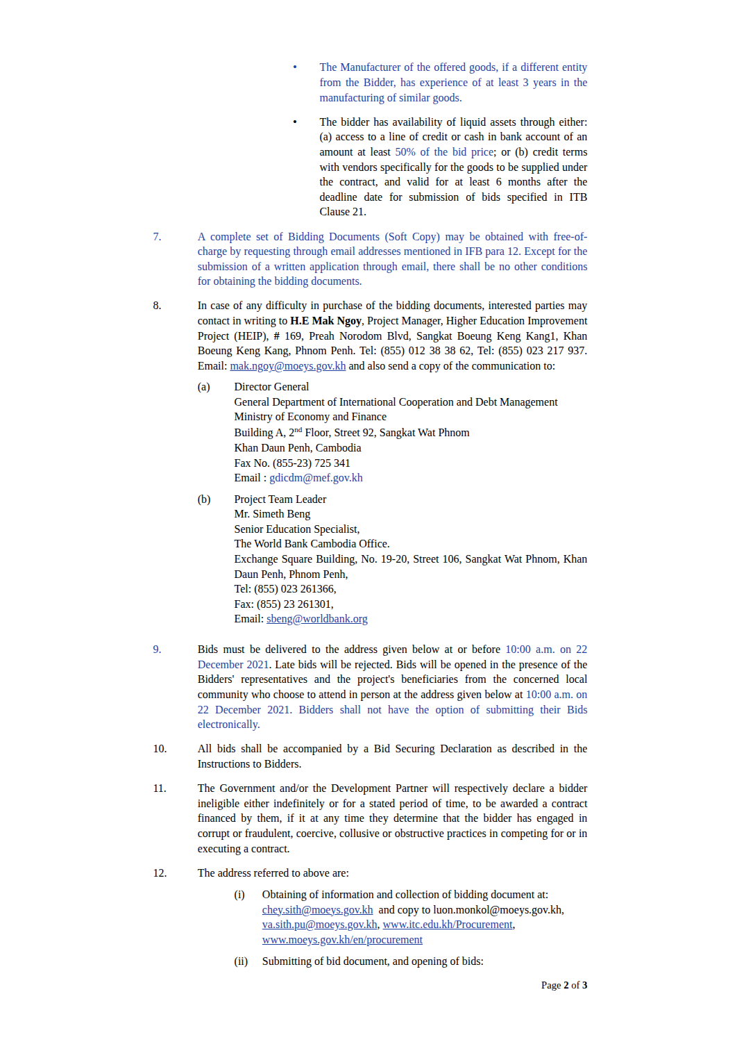The Manufacturer of the offered goods, if a different entity from the Bidder, has experience of at least 3 years in the manufacturing of similar goods.
The bidder has availability of liquid assets through either: (a) access to a line of credit or cash in bank account of an amount at least 50% of the bid price; or (b) credit terms with vendors specifically for the goods to be supplied under the contract, and valid for at least 6 months after the deadline date for submission of bids specified in ITB Clause 21.
7.
A complete set of Bidding Documents (Soft Copy) may be obtained with free-of-charge by requesting through email addresses mentioned in IFB para 12. Except for the submission of a written application through email, there shall be no other conditions for obtaining the bidding documents.
8.
In case of any difficulty in purchase of the bidding documents, interested parties may contact in writing to H.E Mak Ngoy, Project Manager, Higher Education Improvement Project (HEIP), # 169, Preah Norodom Blvd, Sangkat Boeung Keng Kang1, Khan Boeung Keng Kang, Phnom Penh. Tel: (855) 012 38 38 62, Tel: (855) 023 217 937. Email: mak.ngoy@moeys.gov.kh and also send a copy of the communication to:
(a)
Director General
General Department of International Cooperation and Debt Management
Ministry of Economy and Finance
Building A, 2nd Floor, Street 92, Sangkat Wat Phnom
Khan Daun Penh, Cambodia
Fax No. (855-23) 725 341
Email : gdicdm@mef.gov.kh
(b)
Project Team Leader
Mr. Simeth Beng
Senior Education Specialist,
The World Bank Cambodia Office.
Exchange Square Building, No. 19-20, Street 106, Sangkat Wat Phnom, Khan Daun Penh, Phnom Penh,
Tel: (855) 023 261366,
Fax: (855) 23 261301,
Email: sbeng@worldbank.org
9.
Bids must be delivered to the address given below at or before 10:00 a.m. on 22 December 2021. Late bids will be rejected. Bids will be opened in the presence of the Bidders' representatives and the project's beneficiaries from the concerned local community who choose to attend in person at the address given below at 10:00 a.m. on 22 December 2021. Bidders shall not have the option of submitting their Bids electronically.
10.
All bids shall be accompanied by a Bid Securing Declaration as described in the Instructions to Bidders.
11.
The Government and/or the Development Partner will respectively declare a bidder ineligible either indefinitely or for a stated period of time, to be awarded a contract financed by them, if it at any time they determine that the bidder has engaged in corrupt or fraudulent, coercive, collusive or obstructive practices in competing for or in executing a contract.
12.
The address referred to above are:
(i)
Obtaining of information and collection of bidding document at:
chey.sith@moeys.gov.kh and copy to luon.monkol@moeys.gov.kh,
va.sith.pu@moeys.gov.kh, www.itc.edu.kh/Procurement,
www.moeys.gov.kh/en/procurement
(ii)
Submitting of bid document, and opening of bids:
Page 2 of 3